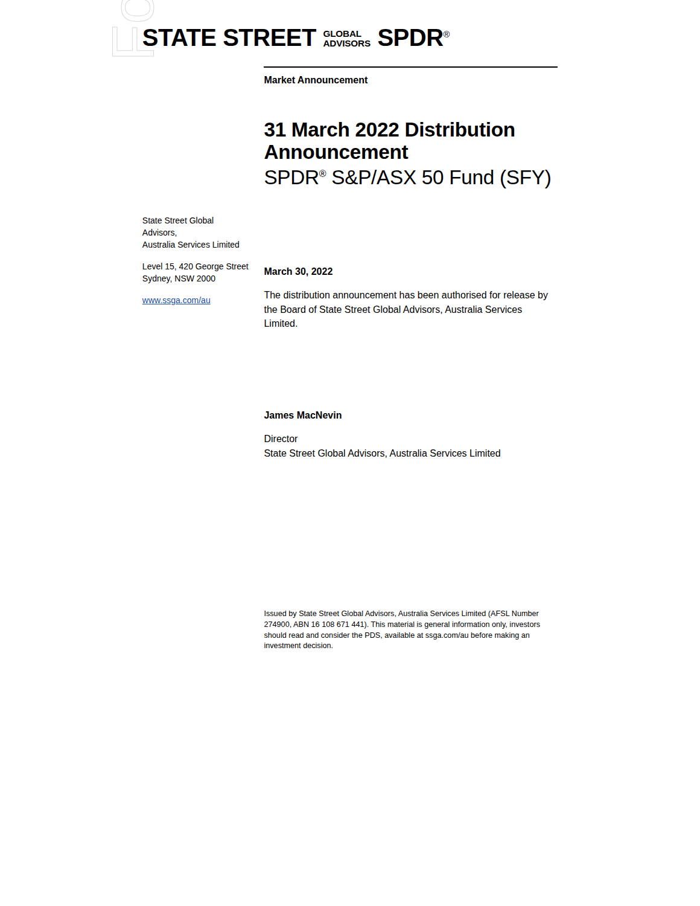STATE STREET GLOBAL ADVISORS SPDR®
For personal use only
State Street Global Advisors,
Australia Services Limited
Level 15, 420 George Street
Sydney, NSW 2000
www.ssga.com/au
Market Announcement
31 March 2022 DistributionAnnouncement
SPDR® S&P/ASX 50 Fund (SFY)
March 30, 2022
The distribution announcement has been authorised for release by the Board of State Street Global Advisors, Australia Services Limited.
James MacNevin
Director
State Street Global Advisors, Australia Services Limited
Issued by State Street Global Advisors, Australia Services Limited (AFSL Number 274900, ABN 16 108 671 441). This material is general information only, investors should read and consider the PDS, available at ssga.com/au before making an investment decision.